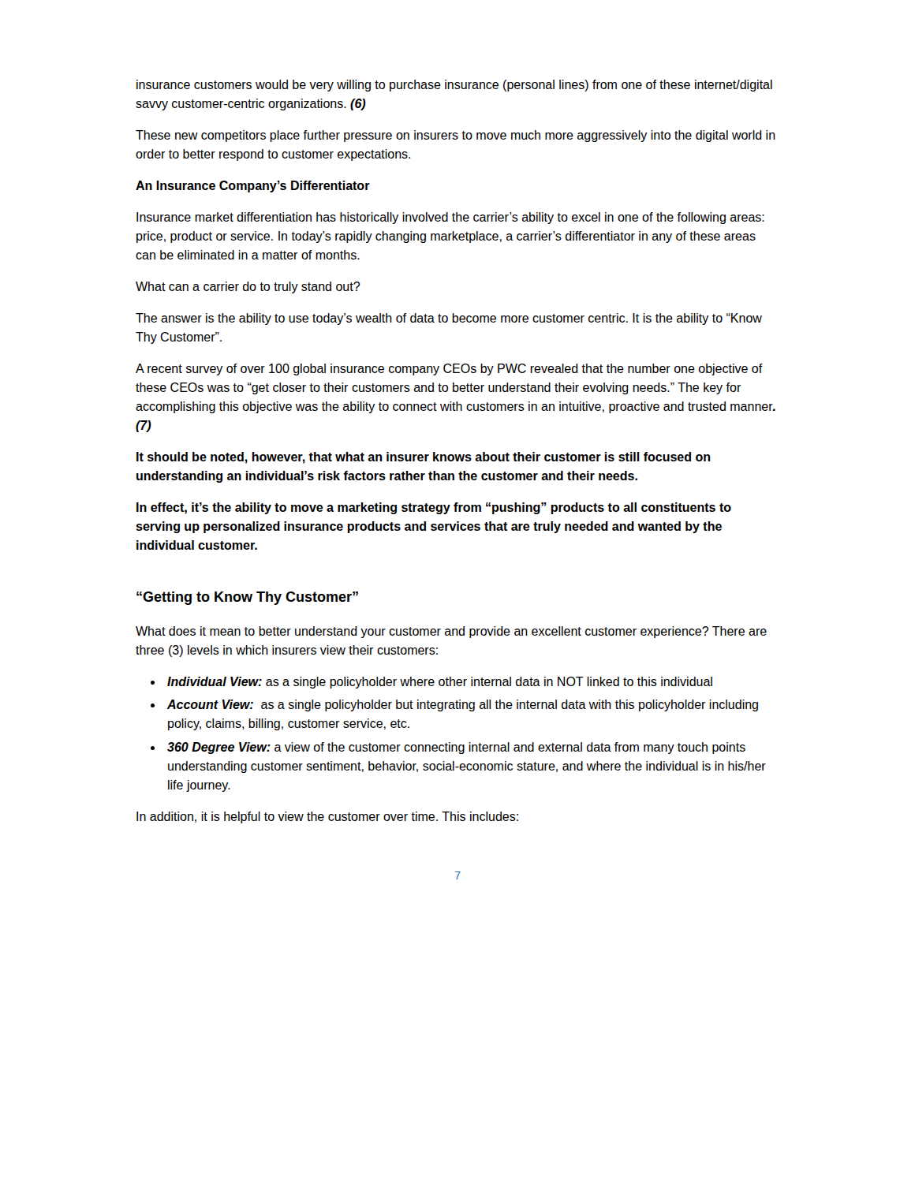insurance customers would be very willing to purchase insurance (personal lines) from one of these internet/digital savvy customer-centric organizations. (6)
These new competitors place further pressure on insurers to move much more aggressively into the digital world in order to better respond to customer expectations.
An Insurance Company’s Differentiator
Insurance market differentiation has historically involved the carrier’s ability to excel in one of the following areas: price, product or service. In today’s rapidly changing marketplace, a carrier’s differentiator in any of these areas can be eliminated in a matter of months.
What can a carrier do to truly stand out?
The answer is the ability to use today’s wealth of data to become more customer centric. It is the ability to “Know Thy Customer”.
A recent survey of over 100 global insurance company CEOs by PWC revealed that the number one objective of these CEOs was to “get closer to their customers and to better understand their evolving needs.” The key for accomplishing this objective was the ability to connect with customers in an intuitive, proactive and trusted manner. (7)
It should be noted, however, that what an insurer knows about their customer is still focused on understanding an individual’s risk factors rather than the customer and their needs.
In effect, it’s the ability to move a marketing strategy from “pushing” products to all constituents to serving up personalized insurance products and services that are truly needed and wanted by the individual customer.
“Getting to Know Thy Customer”
What does it mean to better understand your customer and provide an excellent customer experience? There are three (3) levels in which insurers view their customers:
Individual View: as a single policyholder where other internal data in NOT linked to this individual
Account View: as a single policyholder but integrating all the internal data with this policyholder including policy, claims, billing, customer service, etc.
360 Degree View: a view of the customer connecting internal and external data from many touch points understanding customer sentiment, behavior, social-economic stature, and where the individual is in his/her life journey.
In addition, it is helpful to view the customer over time. This includes:
7